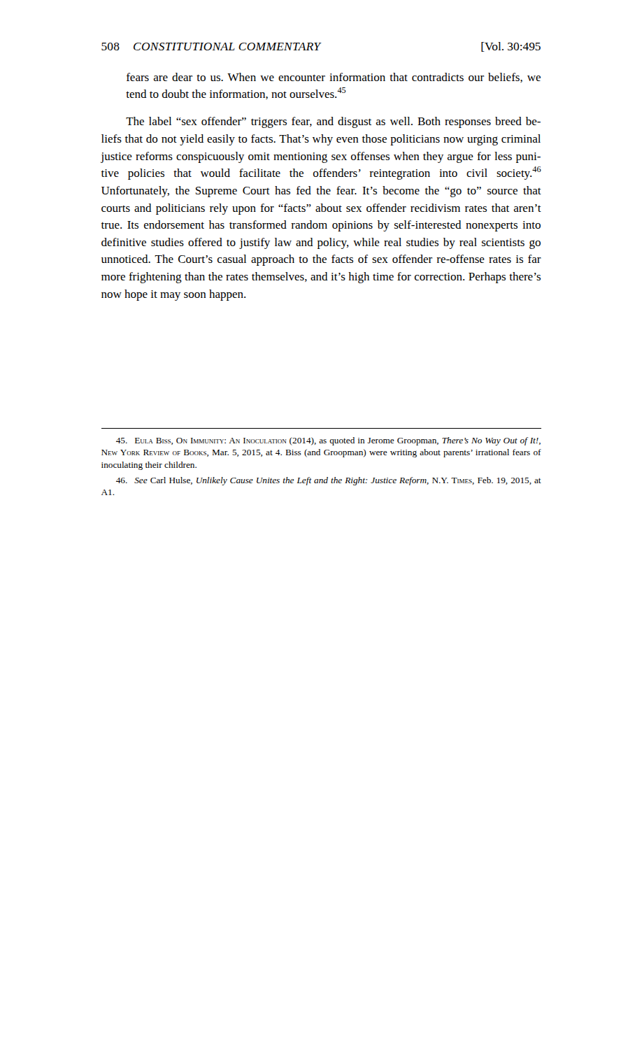508 CONSTITUTIONAL COMMENTARY [Vol. 30:495
fears are dear to us. When we encounter information that contradicts our beliefs, we tend to doubt the information, not ourselves.45
The label “sex offender” triggers fear, and disgust as well. Both responses breed beliefs that do not yield easily to facts. That’s why even those politicians now urging criminal justice reforms conspicuously omit mentioning sex offenses when they argue for less punitive policies that would facilitate the offenders’ reintegration into civil society.46 Unfortunately, the Supreme Court has fed the fear. It’s become the “go to” source that courts and politicians rely upon for “facts” about sex offender recidivism rates that aren’t true. Its endorsement has transformed random opinions by self-interested nonexperts into definitive studies offered to justify law and policy, while real studies by real scientists go unnoticed. The Court’s casual approach to the facts of sex offender re-offense rates is far more frightening than the rates themselves, and it’s high time for correction. Perhaps there’s now hope it may soon happen.
45. Eula Biss, On Immunity: An Inoculation (2014), as quoted in Jerome Groopman, There’s No Way Out of It!, New York Review of Books, Mar. 5, 2015, at 4. Biss (and Groopman) were writing about parents’ irrational fears of inoculating their children.
46. See Carl Hulse, Unlikely Cause Unites the Left and the Right: Justice Reform, N.Y. Times, Feb. 19, 2015, at A1.